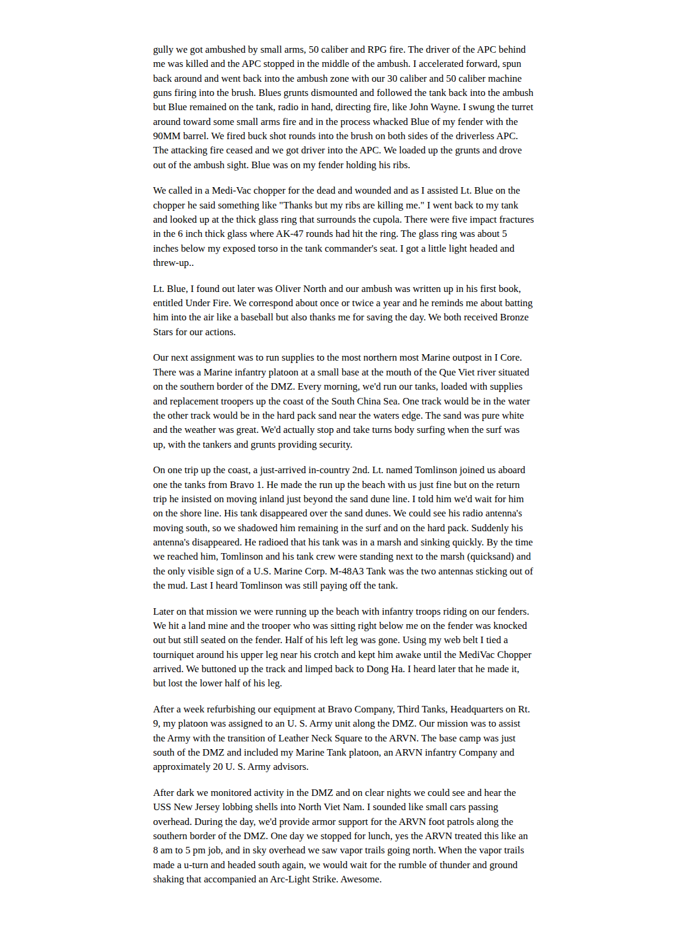gully we got ambushed by small arms, 50 caliber and RPG fire. The driver of the APC behind me was killed and the APC stopped in the middle of the ambush. I accelerated forward, spun back around and went back into the ambush zone with our 30 caliber and 50 caliber machine guns firing into the brush. Blues grunts dismounted and followed the tank back into the ambush but Blue remained on the tank, radio in hand, directing fire, like John Wayne. I swung the turret around toward some small arms fire and in the process whacked Blue of my fender with the 90MM barrel. We fired buck shot rounds into the brush on both sides of the driverless APC. The attacking fire ceased and we got driver into the APC. We loaded up the grunts and drove out of the ambush sight. Blue was on my fender holding his ribs.
We called in a Medi-Vac chopper for the dead and wounded and as I assisted Lt. Blue on the chopper he said something like "Thanks but my ribs are killing me." I went back to my tank and looked up at the thick glass ring that surrounds the cupola. There were five impact fractures in the 6 inch thick glass where AK-47 rounds had hit the ring. The glass ring was about 5 inches below my exposed torso in the tank commander's seat. I got a little light headed and threw-up..
Lt. Blue, I found out later was Oliver North and our ambush was written up in his first book, entitled Under Fire. We correspond about once or twice a year and he reminds me about batting him into the air like a baseball but also thanks me for saving the day. We both received Bronze Stars for our actions.
Our next assignment was to run supplies to the most northern most Marine outpost in I Core. There was a Marine infantry platoon at a small base at the mouth of the Que Viet river situated on the southern border of the DMZ. Every morning, we'd run our tanks, loaded with supplies and replacement troopers up the coast of the South China Sea. One track would be in the water the other track would be in the hard pack sand near the waters edge. The sand was pure white and the weather was great. We'd actually stop and take turns body surfing when the surf was up, with the tankers and grunts providing security.
On one trip up the coast, a just-arrived in-country 2nd. Lt. named Tomlinson joined us aboard one the tanks from Bravo 1. He made the run up the beach with us just fine but on the return trip he insisted on moving inland just beyond the sand dune line. I told him we'd wait for him on the shore line. His tank disappeared over the sand dunes. We could see his radio antenna's moving south, so we shadowed him remaining in the surf and on the hard pack. Suddenly his antenna's disappeared. He radioed that his tank was in a marsh and sinking quickly. By the time we reached him, Tomlinson and his tank crew were standing next to the marsh (quicksand) and the only visible sign of a U.S. Marine Corp. M-48A3 Tank was the two antennas sticking out of the mud. Last I heard Tomlinson was still paying off the tank.
Later on that mission we were running up the beach with infantry troops riding on our fenders. We hit a land mine and the trooper who was sitting right below me on the fender was knocked out but still seated on the fender. Half of his left leg was gone. Using my web belt I tied a tourniquet around his upper leg near his crotch and kept him awake until the MediVac Chopper arrived. We buttoned up the track and limped back to Dong Ha. I heard later that he made it, but lost the lower half of his leg.
After a week refurbishing our equipment at Bravo Company, Third Tanks, Headquarters on Rt. 9, my platoon was assigned to an U. S. Army unit along the DMZ. Our mission was to assist the Army with the transition of Leather Neck Square to the ARVN. The base camp was just south of the DMZ and included my Marine Tank platoon, an ARVN infantry Company and approximately 20 U. S. Army advisors.
After dark we monitored activity in the DMZ and on clear nights we could see and hear the USS New Jersey lobbing shells into North Viet Nam. I sounded like small cars passing overhead. During the day, we'd provide armor support for the ARVN foot patrols along the southern border of the DMZ. One day we stopped for lunch, yes the ARVN treated this like an 8 am to 5 pm job, and in sky overhead we saw vapor trails going north. When the vapor trails made a u-turn and headed south again, we would wait for the rumble of thunder and ground shaking that accompanied an Arc-Light Strike. Awesome.